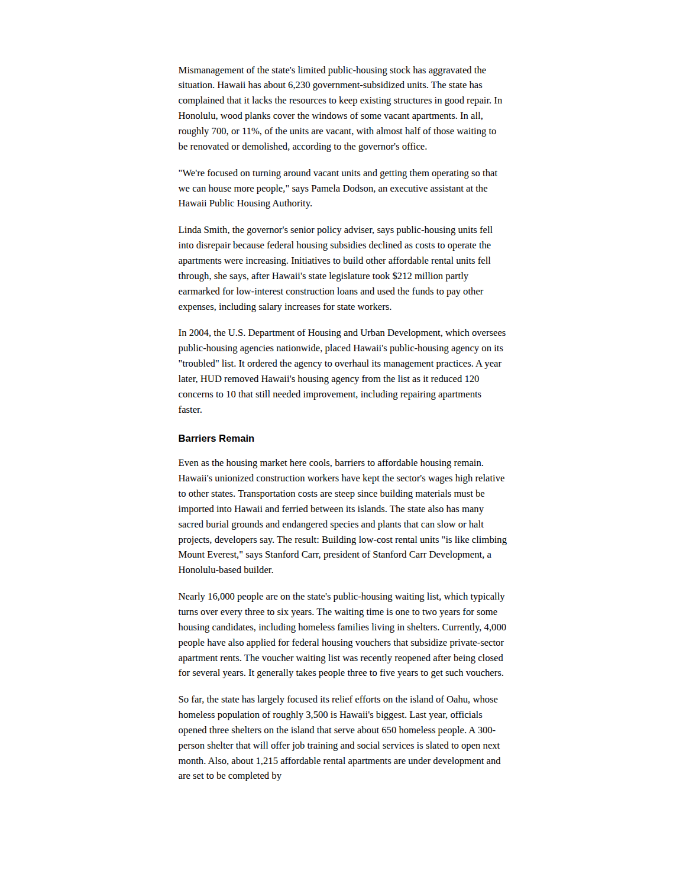Mismanagement of the state's limited public-housing stock has aggravated the situation. Hawaii has about 6,230 government-subsidized units. The state has complained that it lacks the resources to keep existing structures in good repair. In Honolulu, wood planks cover the windows of some vacant apartments. In all, roughly 700, or 11%, of the units are vacant, with almost half of those waiting to be renovated or demolished, according to the governor's office.
"We're focused on turning around vacant units and getting them operating so that we can house more people," says Pamela Dodson, an executive assistant at the Hawaii Public Housing Authority.
Linda Smith, the governor's senior policy adviser, says public-housing units fell into disrepair because federal housing subsidies declined as costs to operate the apartments were increasing. Initiatives to build other affordable rental units fell through, she says, after Hawaii's state legislature took $212 million partly earmarked for low-interest construction loans and used the funds to pay other expenses, including salary increases for state workers.
In 2004, the U.S. Department of Housing and Urban Development, which oversees public-housing agencies nationwide, placed Hawaii's public-housing agency on its "troubled" list. It ordered the agency to overhaul its management practices. A year later, HUD removed Hawaii's housing agency from the list as it reduced 120 concerns to 10 that still needed improvement, including repairing apartments faster.
Barriers Remain
Even as the housing market here cools, barriers to affordable housing remain. Hawaii's unionized construction workers have kept the sector's wages high relative to other states. Transportation costs are steep since building materials must be imported into Hawaii and ferried between its islands. The state also has many sacred burial grounds and endangered species and plants that can slow or halt projects, developers say. The result: Building low-cost rental units "is like climbing Mount Everest," says Stanford Carr, president of Stanford Carr Development, a Honolulu-based builder.
Nearly 16,000 people are on the state's public-housing waiting list, which typically turns over every three to six years. The waiting time is one to two years for some housing candidates, including homeless families living in shelters. Currently, 4,000 people have also applied for federal housing vouchers that subsidize private-sector apartment rents. The voucher waiting list was recently reopened after being closed for several years. It generally takes people three to five years to get such vouchers.
So far, the state has largely focused its relief efforts on the island of Oahu, whose homeless population of roughly 3,500 is Hawaii's biggest. Last year, officials opened three shelters on the island that serve about 650 homeless people. A 300-person shelter that will offer job training and social services is slated to open next month. Also, about 1,215 affordable rental apartments are under development and are set to be completed by